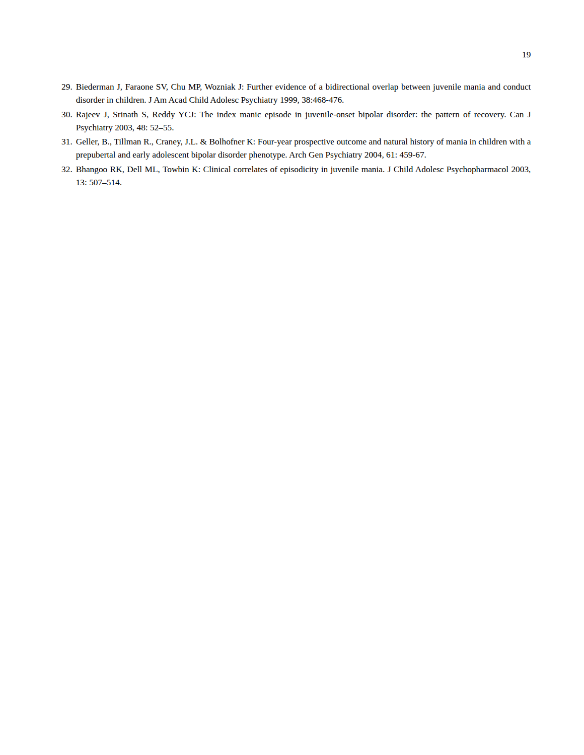19
29 Biederman J, Faraone SV, Chu MP, Wozniak J: Further evidence of a bidirectional overlap between juvenile mania and conduct disorder in children. J Am Acad Child Adolesc Psychiatry 1999, 38:468-476.
30 Rajeev J, Srinath S, Reddy YCJ: The index manic episode in juvenile-onset bipolar disorder: the pattern of recovery. Can J Psychiatry 2003, 48: 52–55.
31 Geller, B., Tillman R., Craney, J.L. & Bolhofner K: Four-year prospective outcome and natural history of mania in children with a prepubertal and early adolescent bipolar disorder phenotype. Arch Gen Psychiatry 2004, 61: 459-67.
32 Bhangoo RK, Dell ML, Towbin K: Clinical correlates of episodicity in juvenile mania. J Child Adolesc Psychopharmacol 2003, 13: 507–514.